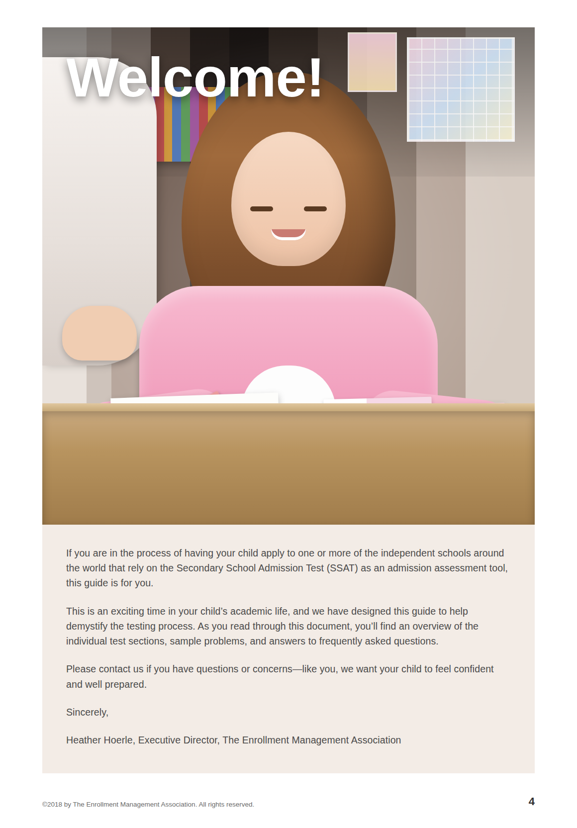Welcome!
If you are in the process of having your child apply to one or more of the independent schools around the world that rely on the Secondary School Admission Test (SSAT) as an admission assessment tool, this guide is for you.
This is an exciting time in your child’s academic life, and we have designed this guide to help demystify the testing process. As you read through this document, you’ll find an overview of the individual test sections, sample problems, and answers to frequently asked questions.
Please contact us if you have questions or concerns—like you, we want your child to feel confident and well prepared.
Sincerely,
Heather Hoerle, Executive Director, The Enrollment Management Association
©2018 by The Enrollment Management Association. All rights reserved.
4